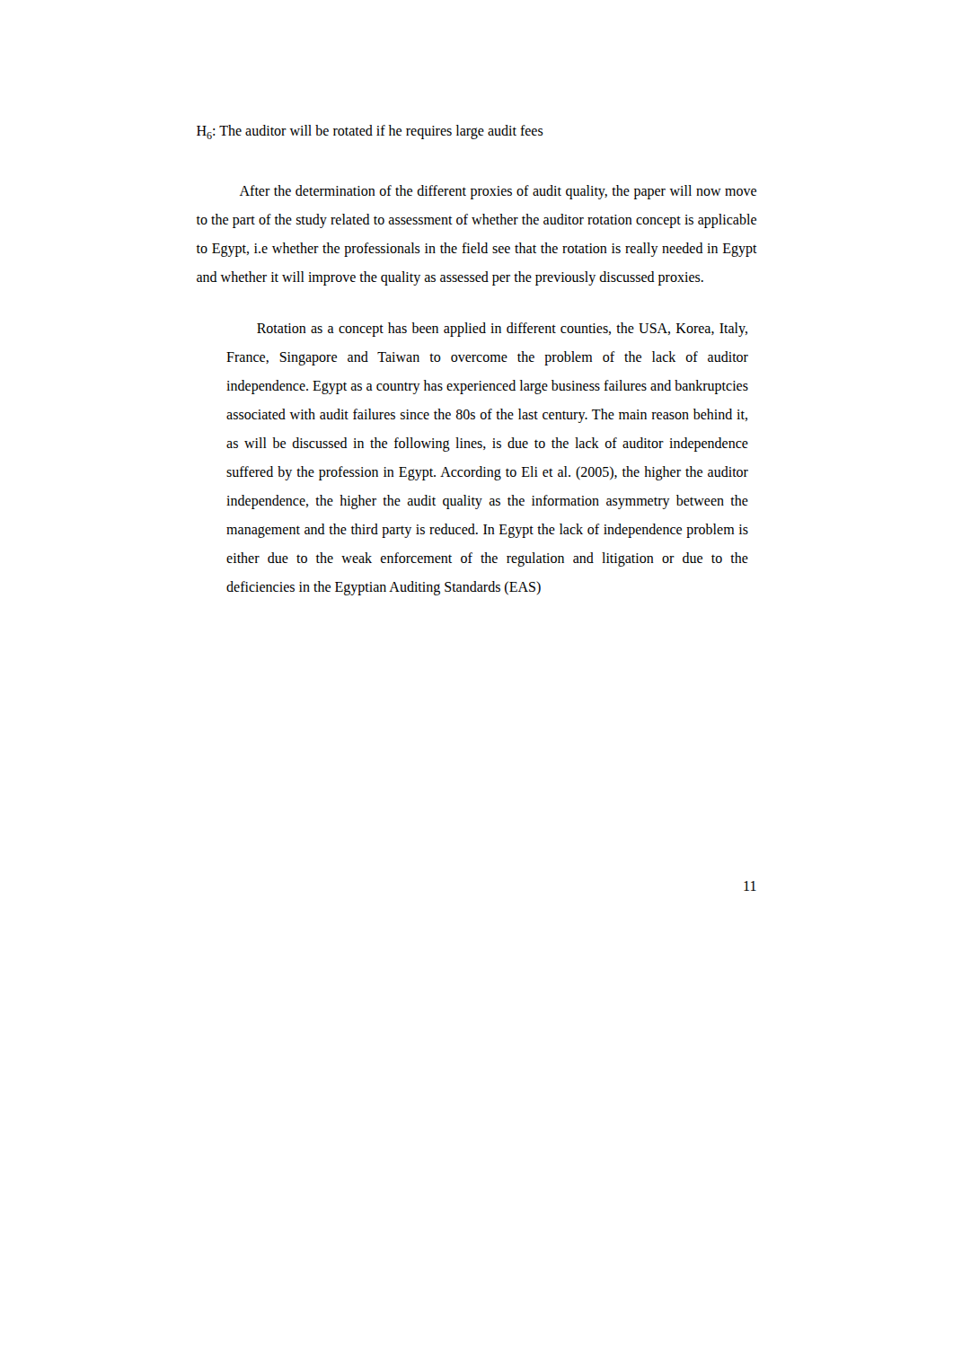H6: The auditor will be rotated if he requires large audit fees
After the determination of the different proxies of audit quality, the paper will now move to the part of the study related to assessment of whether the auditor rotation concept is applicable to Egypt, i.e whether the professionals in the field see that the rotation is really needed in Egypt and whether it will improve the quality as assessed per the previously discussed proxies.
Rotation as a concept has been applied in different counties, the USA, Korea, Italy, France, Singapore and Taiwan to overcome the problem of the lack of auditor independence. Egypt as a country has experienced large business failures and bankruptcies associated with audit failures since the 80s of the last century. The main reason behind it, as will be discussed in the following lines, is due to the lack of auditor independence suffered by the profession in Egypt. According to Eli et al. (2005), the higher the auditor independence, the higher the audit quality as the information asymmetry between the management and the third party is reduced. In Egypt the lack of independence problem is either due to the weak enforcement of the regulation and litigation or due to the deficiencies in the Egyptian Auditing Standards (EAS)
11